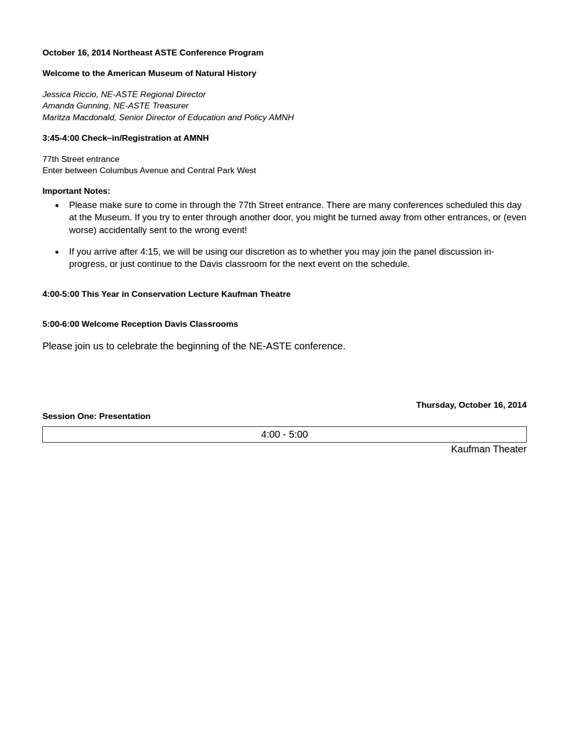October 16, 2014 Northeast ASTE Conference Program
Welcome to the American Museum of Natural History
Jessica Riccio, NE-ASTE Regional Director
Amanda Gunning, NE-ASTE Treasurer
Maritza Macdonald, Senior Director of Education and Policy AMNH
3:45-4:00 Check–in/Registration at AMNH
77th Street entrance
Enter between Columbus Avenue and Central Park West
Important Notes:
Please make sure to come in through the 77th Street entrance. There are many conferences scheduled this day at the Museum. If you try to enter through another door, you might be turned away from other entrances, or (even worse) accidentally sent to the wrong event!
If you arrive after 4:15, we will be using our discretion as to whether you may join the panel discussion in-progress, or just continue to the Davis classroom for the next event on the schedule.
4:00-5:00 This Year in Conservation Lecture Kaufman Theatre
5:00-6:00 Welcome Reception Davis Classrooms
Please join us to celebrate the beginning of the NE-ASTE conference.
Thursday, October 16, 2014
Session One: Presentation
| 4:00 - 5:00 |
Kaufman Theater